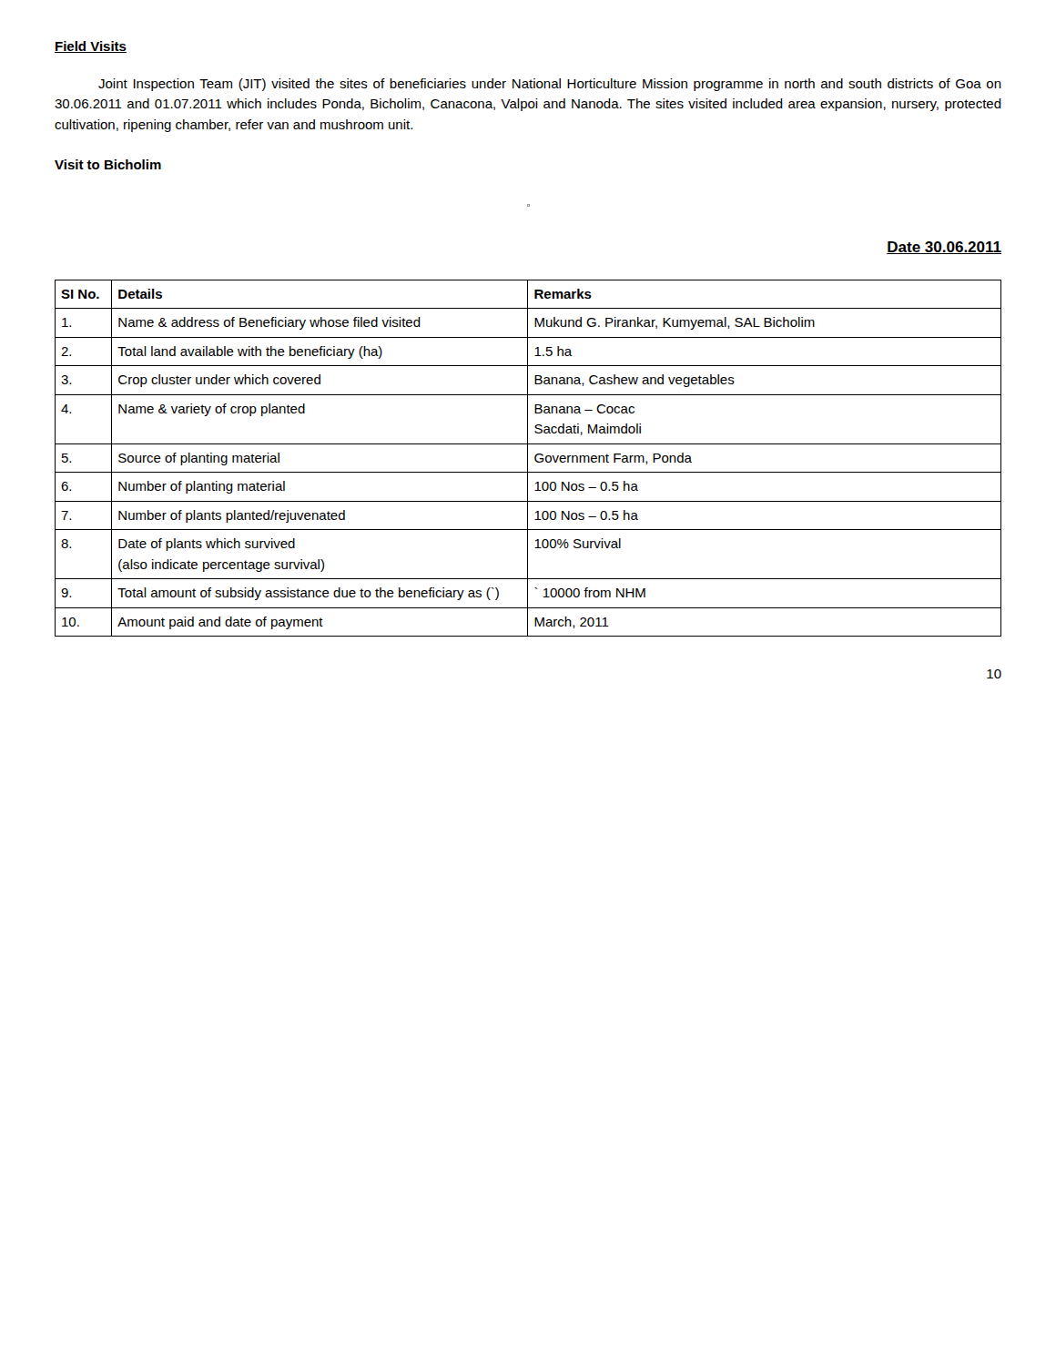Field Visits
Joint Inspection Team (JIT) visited the sites of beneficiaries under National Horticulture Mission programme in north and south districts of Goa on 30.06.2011 and 01.07.2011 which includes Ponda, Bicholim, Canacona, Valpoi and Nanoda. The sites visited included area expansion, nursery, protected cultivation, ripening chamber, refer van and mushroom unit.
Visit to Bicholim
Date 30.06.2011
| SI No. | Details | Remarks |
| --- | --- | --- |
| 1. | Name & address of Beneficiary whose filed visited | Mukund G. Pirankar, Kumyemal, SAL Bicholim |
| 2. | Total land available with the beneficiary (ha) | 1.5 ha |
| 3. | Crop cluster under which covered | Banana, Cashew and vegetables |
| 4. | Name & variety of crop planted | Banana – Cocac Sacdati, Maimdoli |
| 5. | Source of planting material | Government Farm, Ponda |
| 6. | Number of planting material | 100 Nos – 0.5 ha |
| 7. | Number of plants planted/rejuvenated | 100 Nos – 0.5 ha |
| 8. | Date of plants which survived (also indicate percentage survival) | 100% Survival |
| 9. | Total amount of subsidy assistance due to the beneficiary as (`) | ` 10000 from NHM |
| 10. | Amount paid and date of payment | March, 2011 |
10